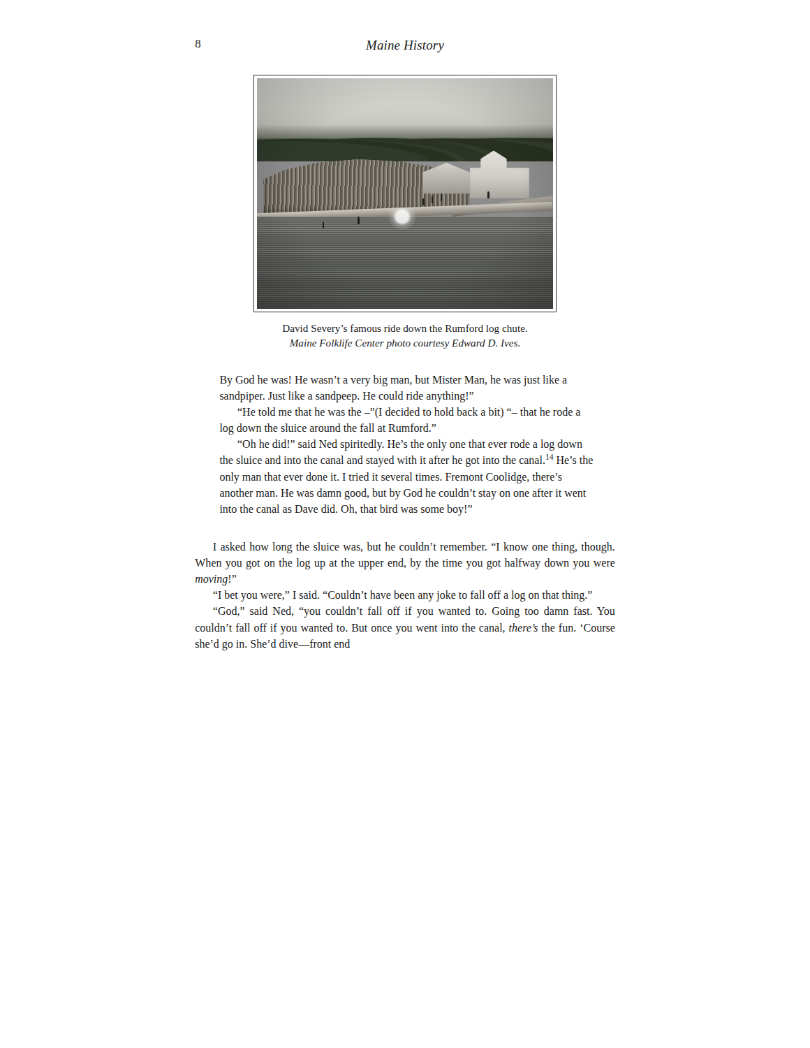8
Maine History
David Severy’s famous ride down the Rumford log chute. Maine Folklife Center photo courtesy Edward D. Ives.
By God he was! He wasn’t a very big man, but Mister Man, he was just like a sandpiper. Just like a sandpeep. He could ride anything!”
“He told me that he was the –”(I decided to hold back a bit) “– that he rode a log down the sluice around the fall at Rumford.”
“Oh he did!” said Ned spiritedly. He’s the only one that ever rode a log down the sluice and into the canal and stayed with it after he got into the canal.14 He’s the only man that ever done it. I tried it several times. Fremont Coolidge, there’s another man. He was damn good, but by God he couldn’t stay on one after it went into the canal as Dave did. Oh, that bird was some boy!”
I asked how long the sluice was, but he couldn’t remember. “I know one thing, though. When you got on the log up at the upper end, by the time you got halfway down you were moving!”
“I bet you were,” I said. “Couldn’t have been any joke to fall off a log on that thing.”
“God,” said Ned, “you couldn’t fall off if you wanted to. Going too damn fast. You couldn’t fall off if you wanted to. But once you went into the canal, there’s the fun. ‘Course she’d go in. She’d dive—front end